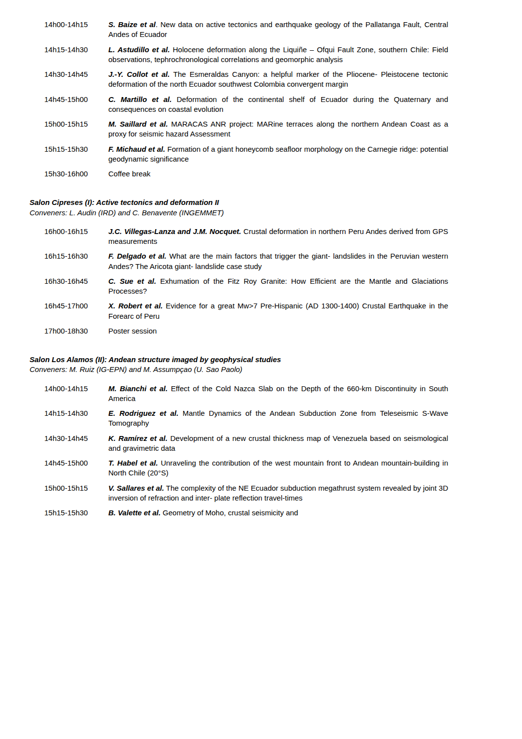| 14h00-14h15 | S. Baize et al . New data on active tectonics and earthquake geology of the Pallatanga Fault, Central Andes of Ecuador |
| 14h15-14h30 | L. Astudillo et al. Holocene deformation along the Liquiñe – Ofqui Fault Zone, southern Chile: Field observations, tephrochronological correlations and geomorphic analysis |
| 14h30-14h45 | J.-Y. Collot et al. The Esmeraldas Canyon: a helpful marker of the Pliocene- Pleistocene tectonic deformation of the north Ecuador southwest Colombia convergent margin |
| 14h45-15h00 | C. Martillo et al. Deformation of the continental shelf of Ecuador during the Quaternary and consequences on coastal evolution |
| 15h00-15h15 | M. Saillard et al. MARACAS ANR project: MARine terraces along the northern Andean Coast as a proxy for seismic hazard Assessment |
| 15h15-15h30 | F. Michaud et al. Formation of a giant honeycomb seafloor morphology on the Carnegie ridge: potential geodynamic significance |
| 15h30-16h00 | Coffee break |
Salon Cipreses (I): Active tectonics and deformation II
Conveners: L. Audin (IRD) and C. Benavente (INGEMMET)
| 16h00-16h15 | J.C. Villegas-Lanza and J.M. Nocquet. Crustal deformation in northern Peru Andes derived from GPS measurements |
| 16h15-16h30 | F. Delgado et al. What are the main factors that trigger the giant- landslides in the Peruvian western Andes? The Aricota giant- landslide case study |
| 16h30-16h45 | C. Sue et al. Exhumation of the Fitz Roy Granite: How Efficient are the Mantle and Glaciations Processes? |
| 16h45-17h00 | X. Robert et al. Evidence for a great Mw>7 Pre-Hispanic (AD 1300-1400) Crustal Earthquake in the Forearc of Peru |
| 17h00-18h30 | Poster session |
Salon Los Alamos (II): Andean structure imaged by geophysical studies
Conveners: M. Ruiz (IG-EPN) and M. Assumpçao (U. Sao Paolo)
| 14h00-14h15 | M. Bianchi et al. Effect of the Cold Nazca Slab on the Depth of the 660-km Discontinuity in South America |
| 14h15-14h30 | E. Rodriguez et al. Mantle Dynamics of the Andean Subduction Zone from Teleseismic S-Wave Tomography |
| 14h30-14h45 | K. Ramírez et al. Development of a new crustal thickness map of Venezuela based on seismological and gravimetric data |
| 14h45-15h00 | T. Habel et al. Unraveling the contribution of the west mountain front to Andean mountain-building in North Chile (20°S) |
| 15h00-15h15 | V. Sallares et al. The complexity of the NE Ecuador subduction megathrust system revealed by joint 3D inversion of refraction and inter- plate reflection travel-times |
| 15h15-15h30 | B. Valette et al. Geometry of Moho, crustal seismicity and |